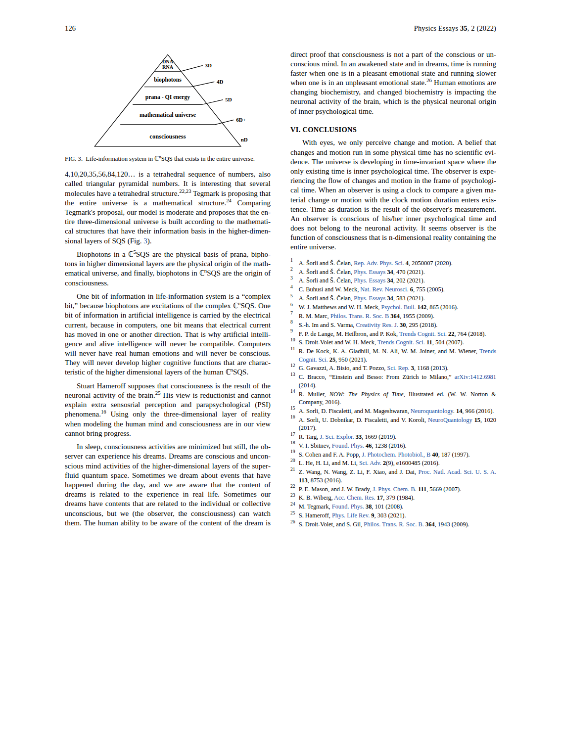126
Physics Essays 35, 2 (2022)
DNA RNA biophotons prana - QI energy mathematical universe consciousness 3D 4D 5D 6D+ nD
FIG. 3. Life-information system in ℂn SQS that exists in the entire universe.
4,10,20,35,56,84,120… is a tetrahedral sequence of numbers, also called triangular pyramidal numbers. It is interesting that several molecules have a tetrahedral structure.22,23 Tegmark is proposing that the entire universe is a mathematical structure.24 Comparing Tegmark's proposal, our model is moderate and proposes that the entire three-dimensional universe is built according to the mathematical structures that have their information basis in the higher-dimensional layers of SQS (Fig. 3).
Biophotons in a ℂ5 SQS are the physical basis of prana, biphotons in higher dimensional layers are the physical origin of the mathematical universe, and finally, biophotons in ℂn SQS are the origin of consciousness.
One bit of information in life-information system is a “complex bit,” because biophotons are excitations of the complex ℂn SQS. One bit of information in artificial intelligence is carried by the electrical current, because in computers, one bit means that electrical current has moved in one or another direction. That is why artificial intelligence and alive intelligence will never be compatible. Computers will never have real human emotions and will never be conscious. They will never develop higher cognitive functions that are characteristic of the higher dimensional layers of the human ℂn SQS.
Stuart Hameroff supposes that consciousness is the result of the neuronal activity of the brain.25 His view is reductionist and cannot explain extra sensosrial perception and parapsychological (PSI) phenomena.16 Using only the three-dimensional layer of reality when modeling the human mind and consciousness are in our view cannot bring progress.
In sleep, consciousness activities are minimized but still, the observer can experience his dreams. Dreams are conscious and unconscious mind activities of the higher-dimensional layers of the superfluid quantum space. Sometimes we dream about events that have happened during the day, and we are aware that the content of dreams is related to the experience in real life. Sometimes our dreams have contents that are related to the individual or collective unconscious, but we (the observer, the consciousness) can watch them. The human ability to be aware of the content of the dream is direct proof that consciousness is not a part of the conscious or unconscious mind. In an awakened state and in dreams, time is running faster when one is in a pleasant emotional state and running slower when one is in an unpleasant emotional state.26 Human emotions are changing biochemistry, and changed biochemistry is impacting the neuronal activity of the brain, which is the physical neuronal origin of inner psychological time.
VI. Conclusions
With eyes, we only perceive change and motion. A belief that changes and motion run in some physical time has no scientific evidence. The universe is developing in time-invariant space where the only existing time is inner psychological time. The observer is experiencing the flow of changes and motion in the frame of psychological time. When an observer is using a clock to compare a given material change or motion with the clock motion duration enters existence. Time as duration is the result of the observer's measurement. An observer is conscious of his/her inner psychological time and does not belong to the neuronal activity. It seems observer is the function of consciousness that is n-dimensional reality containing the entire universe.
A. Šorli and Š. Čelan, Rep. Adv. Phys. Sci. 4, 2050007 (2020).
A. Šorli and Š. Čelan, Phys. Essays 34, 470 (2021).
A. Šorli and Š. Čelan, Phys. Essays 34, 202 (2021).
C. Buhusi and W. Meck, Nat. Rev. Neurosci. 6, 755 (2005).
A. Šorli and Š. Čelan, Phys. Essays 34, 583 (2021).
W. J. Matthews and W. H. Meck, Psychol. Bull. 142, 865 (2016).
R. M. Marc, Philos. Trans. R. Soc. B 364, 1955 (2009).
S.-h. Im and S. Varma, Creativity Res. J. 30, 295 (2018).
F. P. de Lange, M. Heilbron, and P. Kok, Trends Cognit. Sci. 22, 764 (2018).
S. Droit-Volet and W. H. Meck, Trends Cognit. Sci. 11, 504 (2007).
R. De Kock, K. A. Gladhill, M. N. Ali, W. M. Joiner, and M. Wiener, Trends Cognit. Sci. 25, 950 (2021).
G. Gavazzi, A. Bisio, and T. Pozzo, Sci. Rep. 3, 1168 (2013).
C. Bracco, “Einstein and Besso: From Zürich to Milano,” arXiv:1412.6981 (2014).
R. Muller, NOW: The Physics of Time, Illustrated ed. (W. W. Norton & Company, 2016).
A. Sorli, D. Fiscaletti, and M. Mageshwaran, Neuroquantology. 14, 966 (2016).
A. Sorli, U. Dobnikar, D. Fiscaletti, and V. Koroli, NeuroQuantology 15, 1020 (2017).
R. Targ, J. Sci. Explor. 33, 1669 (2019).
V. I. Sbitnev, Found. Phys. 46, 1238 (2016).
S. Cohen and F. A. Popp, J. Photochem. Photobiol., B 40, 187 (1997).
L. He, H. Li, and M. Li, Sci. Adv. 2(9), e1600485 (2016).
Z. Wang, N. Wang, Z. Li, F. Xiao, and J. Dai, Proc. Natl. Acad. Sci. U. S. A. 113, 8753 (2016).
P. E. Mason, and J. W. Brady, J. Phys. Chem. B. 111, 5669 (2007).
K. B. Wiberg, Acc. Chem. Res. 17, 379 (1984).
M. Tegmark, Found. Phys. 38, 101 (2008).
S. Hameroff, Phys. Life Rev. 9, 303 (2021).
S. Droit-Volet, and S. Gil, Philos. Trans. R. Soc. B. 364, 1943 (2009).